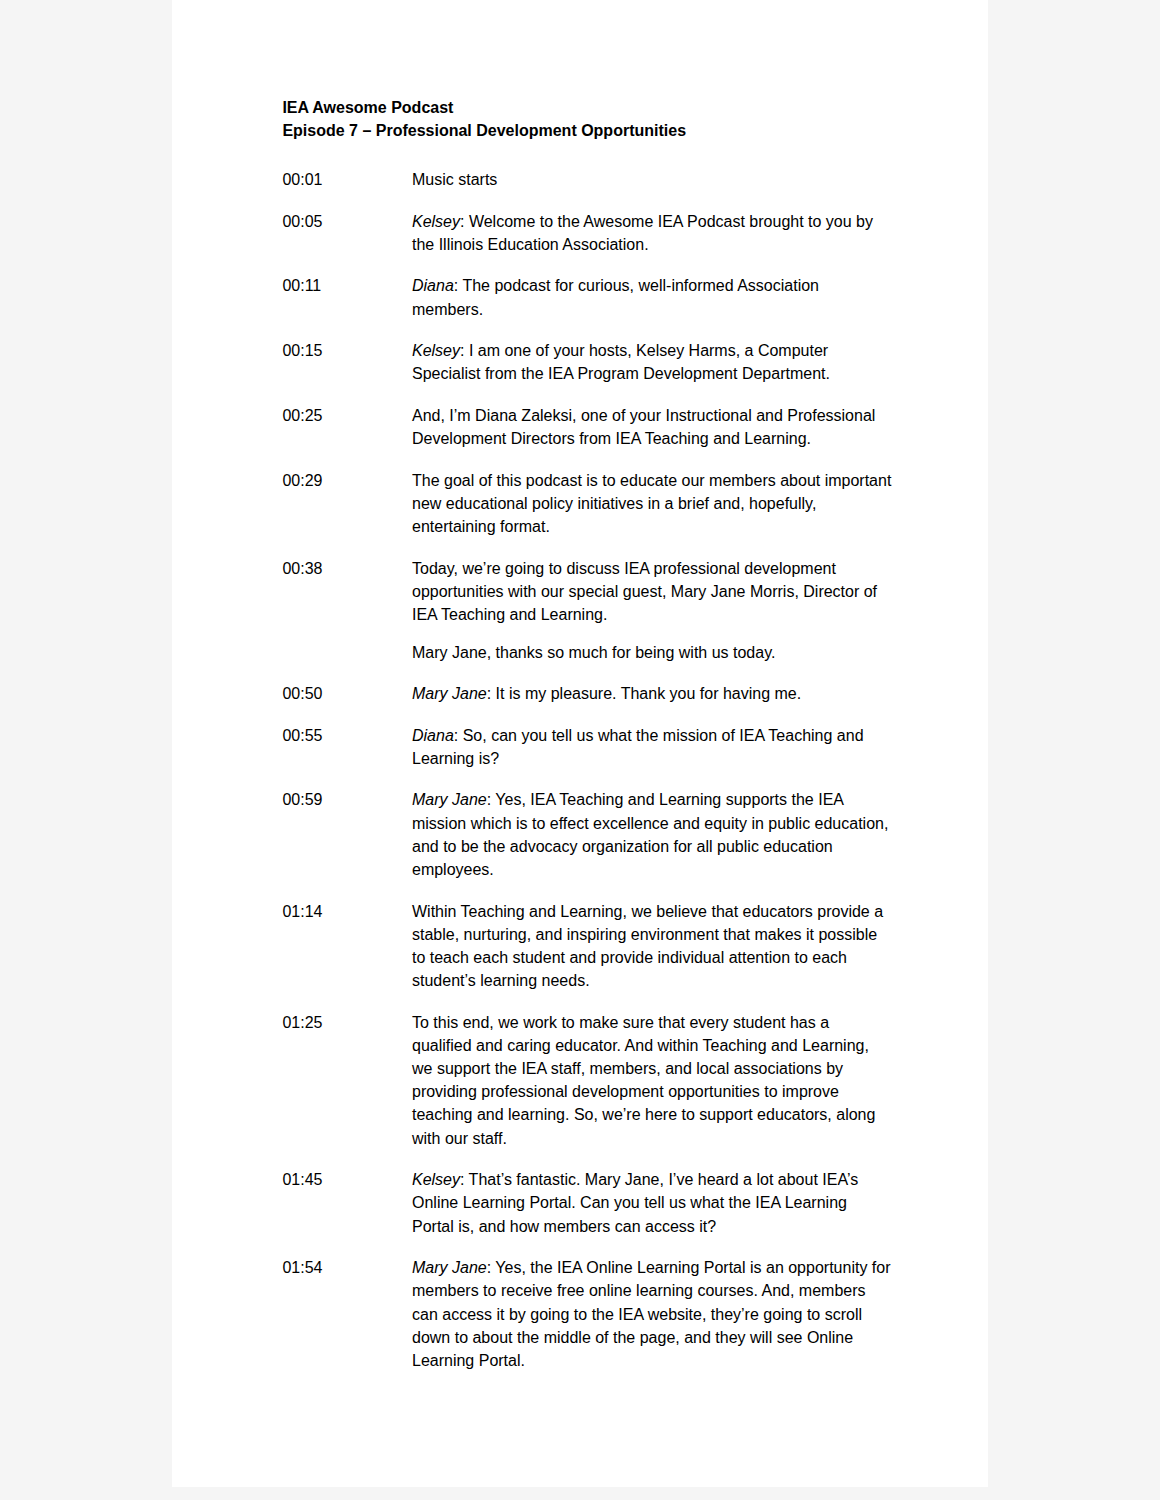IEA Awesome Podcast
Episode 7 – Professional Development Opportunities
| 00:01 | Music starts |
| 00:05 | Kelsey : Welcome to the Awesome IEA Podcast brought to you by the Illinois Education Association. |
| 00:11 | Diana : The podcast for curious, well-informed Association members. |
| 00:15 | Kelsey : I am one of your hosts, Kelsey Harms, a Computer Specialist from the IEA Program Development Department. |
| 00:25 | And, I’m Diana Zaleksi, one of your Instructional and Professional Development Directors from IEA Teaching and Learning. |
| 00:29 | The goal of this podcast is to educate our members about important new educational policy initiatives in a brief and, hopefully, entertaining format. |
| 00:38 | Today, we’re going to discuss IEA professional development opportunities with our special guest, Mary Jane Morris, Director of IEA Teaching and Learning. Mary Jane, thanks so much for being with us today. |
| 00:50 | Mary Jane : It is my pleasure. Thank you for having me. |
| 00:55 | Diana : So, can you tell us what the mission of IEA Teaching and Learning is? |
| 00:59 | Mary Jane : Yes, IEA Teaching and Learning supports the IEA mission which is to effect excellence and equity in public education, and to be the advocacy organization for all public education employees. |
| 01:14 | Within Teaching and Learning, we believe that educators provide a stable, nurturing, and inspiring environment that makes it possible to teach each student and provide individual attention to each student’s learning needs. |
| 01:25 | To this end, we work to make sure that every student has a qualified and caring educator. And within Teaching and Learning, we support the IEA staff, members, and local associations by providing professional development opportunities to improve teaching and learning. So, we’re here to support educators, along with our staff. |
| 01:45 | Kelsey : That’s fantastic. Mary Jane, I’ve heard a lot about IEA’s Online Learning Portal. Can you tell us what the IEA Learning Portal is, and how members can access it? |
| 01:54 | Mary Jane : Yes, the IEA Online Learning Portal is an opportunity for members to receive free online learning courses. And, members can access it by going to the IEA website, they’re going to scroll down to about the middle of the page, and they will see Online Learning Portal. |